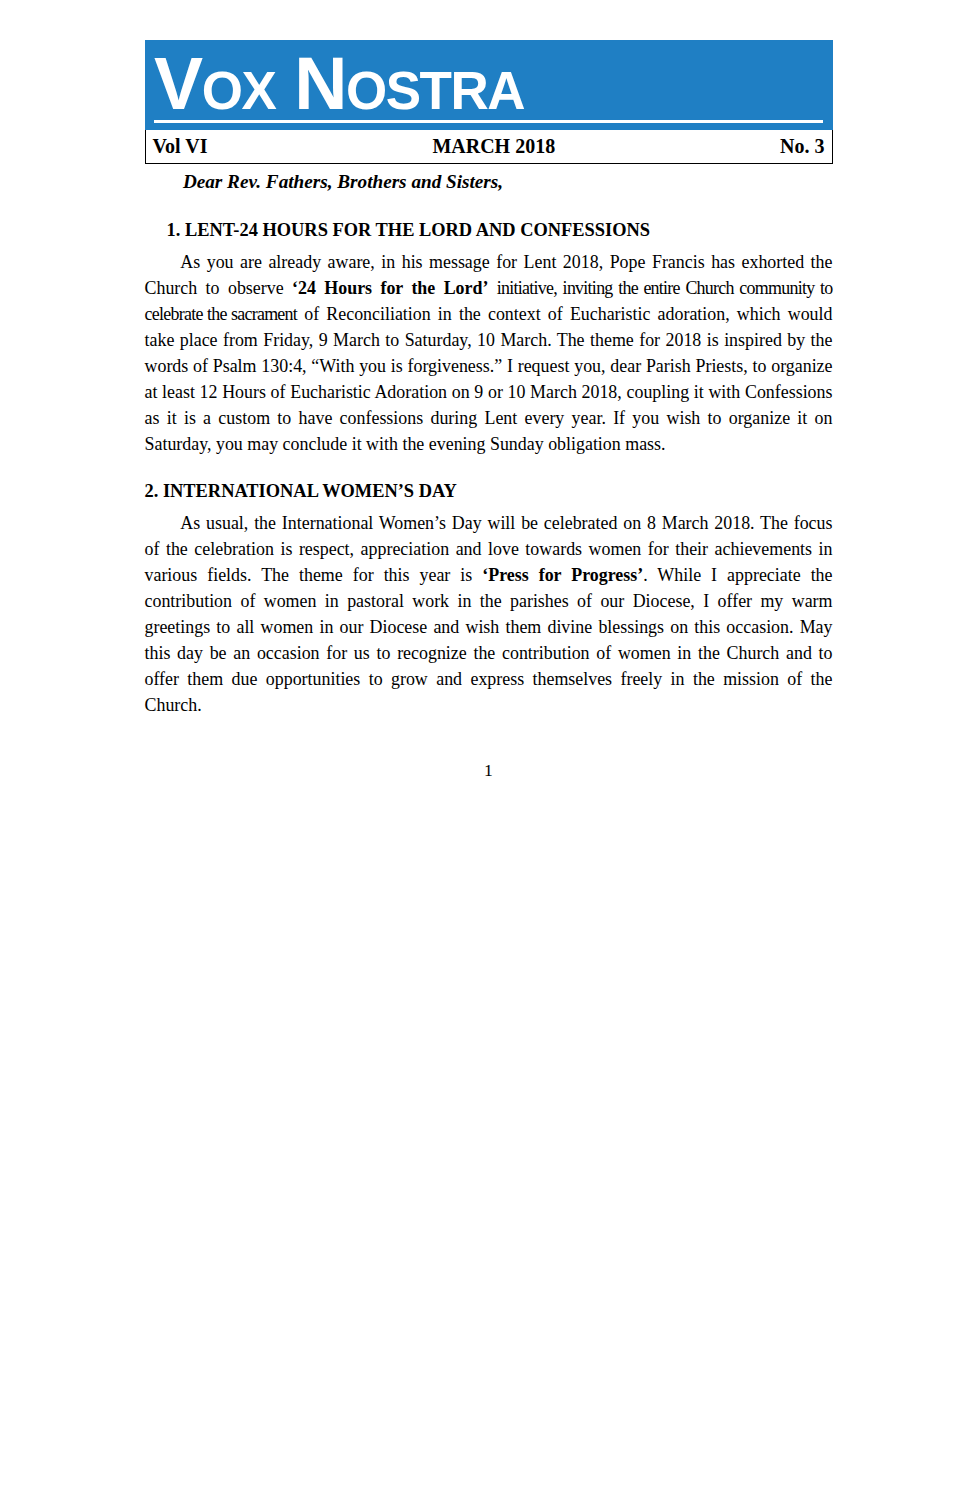VOX NOSTRA
Vol VI MARCH 2018 No. 3
Dear Rev. Fathers, Brothers and Sisters,
1. LENT-24 HOURS FOR THE LORD AND CONFESSIONS
As you are already aware, in his message for Lent 2018, Pope Francis has exhorted the Church to observe ‘24 Hours for the Lord’ initiative, inviting the entire Church community to celebrate the sacrament of Reconciliation in the context of Eucharistic adoration, which would take place from Friday, 9 March to Saturday, 10 March. The theme for 2018 is inspired by the words of Psalm 130:4, “With you is forgiveness.” I request you, dear Parish Priests, to organize at least 12 Hours of Eucharistic Adoration on 9 or 10 March 2018, coupling it with Confessions as it is a custom to have confessions during Lent every year. If you wish to organize it on Saturday, you may conclude it with the evening Sunday obligation mass.
2. INTERNATIONAL WOMEN’S DAY
As usual, the International Women’s Day will be celebrated on 8 March 2018. The focus of the celebration is respect, appreciation and love towards women for their achievements in various fields. The theme for this year is ‘Press for Progress’. While I appreciate the contribution of women in pastoral work in the parishes of our Diocese, I offer my warm greetings to all women in our Diocese and wish them divine blessings on this occasion. May this day be an occasion for us to recognize the contribution of women in the Church and to offer them due opportunities to grow and express themselves freely in the mission of the Church.
1